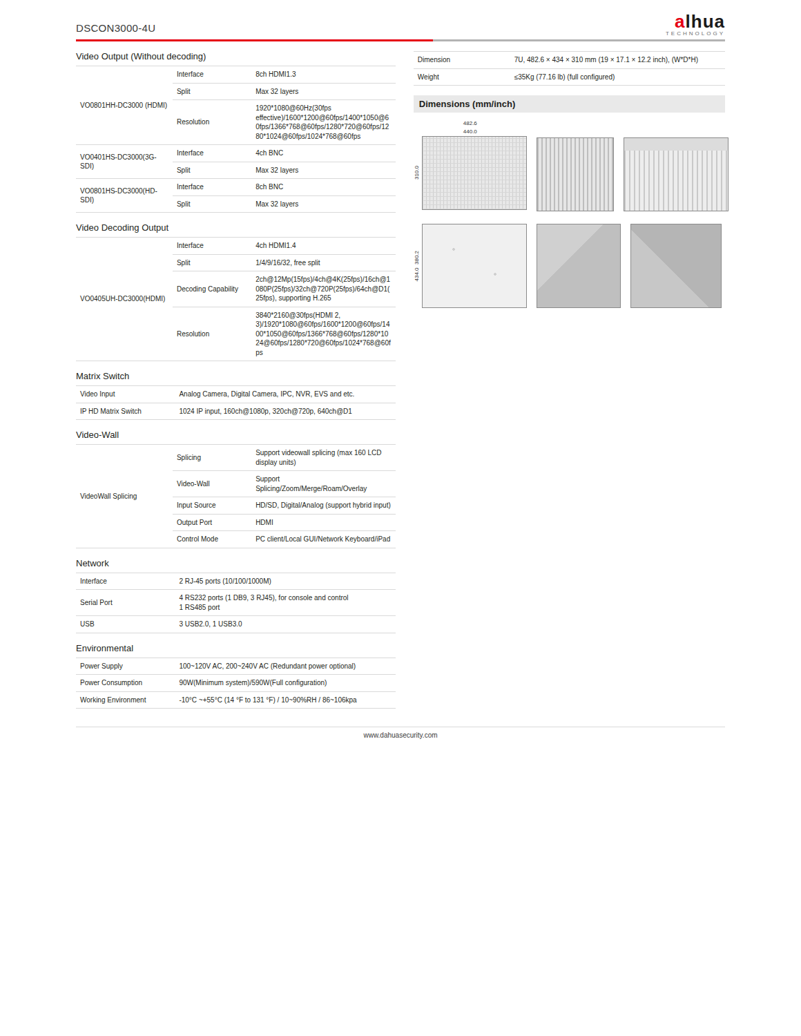DSCON3000-4U
alhua
TECHNOLOGY
Video Output (Without decoding)
| VO0801HH-DC3000 (HDMI) | Interface | 8ch HDMI1.3 |
| Split | Max 32 layers |
| Resolution | 1920*1080@60Hz(30fps effective)/1600*1200@60fps/1400*1050@60fps/1366*768@60fps/1280*720@60fps/1280*1024@60fps/1024*768@60fps |
| VO0401HS-DC3000(3G-SDI) | Interface | 4ch BNC |
| Split | Max 32 layers |
| VO0801HS-DC3000(HD-SDI) | Interface | 8ch BNC |
| Split | Max 32 layers |
Video Decoding Output
| VO0405UH-DC3000(HDMI) | Interface | 4ch HDMI1.4 |
| Split | 1/4/9/16/32, free split |
| Decoding Capability | 2ch@12Mp(15fps)/4ch@4K(25fps)/16ch@1080P(25fps)/32ch@720P(25fps)/64ch@D1(25fps), supporting H.265 |
| Resolution | 3840*2160@30fps(HDMI 2, 3)/1920*1080@60fps/1600*1200@60fps/1400*1050@60fps/1366*768@60fps/1280*1024@60fps/1280*720@60fps/1024*768@60fps |
Matrix Switch
| Video Input | Analog Camera, Digital Camera, IPC, NVR, EVS and etc. |
| IP HD Matrix Switch | 1024 IP input, 160ch@1080p, 320ch@720p, 640ch@D1 |
Video-Wall
| VideoWall Splicing | Splicing | Support videowall splicing (max 160 LCD display units) |
| Video-Wall | Support Splicing/Zoom/Merge/Roam/Overlay |
| Input Source | HD/SD, Digital/Analog (support hybrid input) |
| Output Port | HDMI |
| Control Mode | PC client/Local GUI/Network Keyboard/iPad |
Network
| Interface | 2 RJ-45 ports (10/100/1000M) |
| Serial Port | 4 RS232 ports (1 DB9, 3 RJ45), for console and control 1 RS485 port |
| USB | 3 USB2.0, 1 USB3.0 |
Environmental
| Power Supply | 100~120V AC, 200~240V AC (Redundant power optional) |
| Power Consumption | 90W(Minimum system)/590W(Full configuration) |
| Working Environment | -10°C ~+55°C (14 °F to 131 °F) / 10~90%RH / 86~106kpa |
| Dimension | 7U, 482.6 × 434 × 310 mm (19 × 17.1 × 12.2 inch), (W*D*H) |
| Weight | ≤35Kg (77.16 lb) (full configured) |
Dimensions (mm/inch)
482.6 440.0
310.0
434.0 380.2
www.dahuasecurity.com